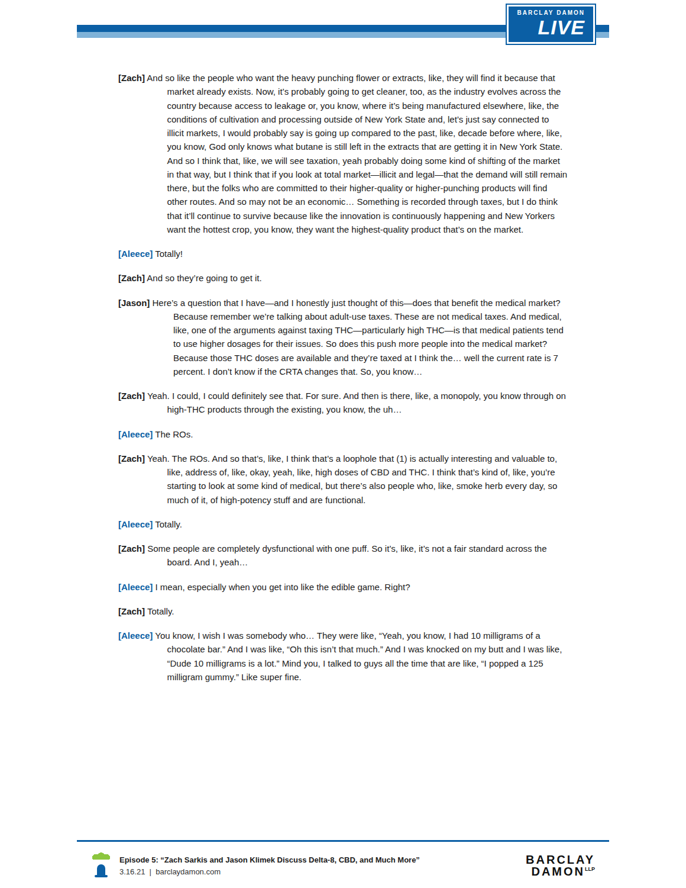BARCLAY DAMON LIVE
[Zach] And so like the people who want the heavy punching flower or extracts, like, they will find it because that market already exists. Now, it’s probably going to get cleaner, too, as the industry evolves across the country because access to leakage or, you know, where it’s being manufactured elsewhere, like, the conditions of cultivation and processing outside of New York State and, let’s just say connected to illicit markets, I would probably say is going up compared to the past, like, decade before where, like, you know, God only knows what butane is still left in the extracts that are getting it in New York State. And so I think that, like, we will see taxation, yeah probably doing some kind of shifting of the market in that way, but I think that if you look at total market—illicit and legal—that the demand will still remain there, but the folks who are committed to their higher-quality or higher-punching products will find other routes. And so may not be an economic… Something is recorded through taxes, but I do think that it’ll continue to survive because like the innovation is continuously happening and New Yorkers want the hottest crop, you know, they want the highest-quality product that’s on the market.
[Aleece] Totally!
[Zach] And so they’re going to get it.
[Jason] Here’s a question that I have—and I honestly just thought of this—does that benefit the medical market? Because remember we’re talking about adult-use taxes. These are not medical taxes. And medical, like, one of the arguments against taxing THC—particularly high THC—is that medical patients tend to use higher dosages for their issues. So does this push more people into the medical market? Because those THC doses are available and they’re taxed at I think the… well the current rate is 7 percent. I don’t know if the CRTA changes that. So, you know…
[Zach] Yeah. I could, I could definitely see that. For sure. And then is there, like, a monopoly, you know through on high-THC products through the existing, you know, the uh…
[Aleece] The ROs.
[Zach] Yeah. The ROs. And so that’s, like, I think that’s a loophole that (1) is actually interesting and valuable to, like, address of, like, okay, yeah, like, high doses of CBD and THC. I think that’s kind of, like, you’re starting to look at some kind of medical, but there’s also people who, like, smoke herb every day, so much of it, of high-potency stuff and are functional.
[Aleece] Totally.
[Zach] Some people are completely dysfunctional with one puff. So it’s, like, it’s not a fair standard across the board. And I, yeah…
[Aleece] I mean, especially when you get into like the edible game. Right?
[Zach] Totally.
[Aleece] You know, I wish I was somebody who… They were like, “Yeah, you know, I had 10 milligrams of a chocolate bar.” And I was like, “Oh this isn’t that much.” And I was knocked on my butt and I was like, “Dude 10 milligrams is a lot.” Mind you, I talked to guys all the time that are like, “I popped a 125 milligram gummy.” Like super fine.
Episode 5: “Zach Sarkis and Jason Klimek Discuss Delta-8, CBD, and Much More”
3.16.21 | barclaydamon.com
BARCLAY
DAMONLLP